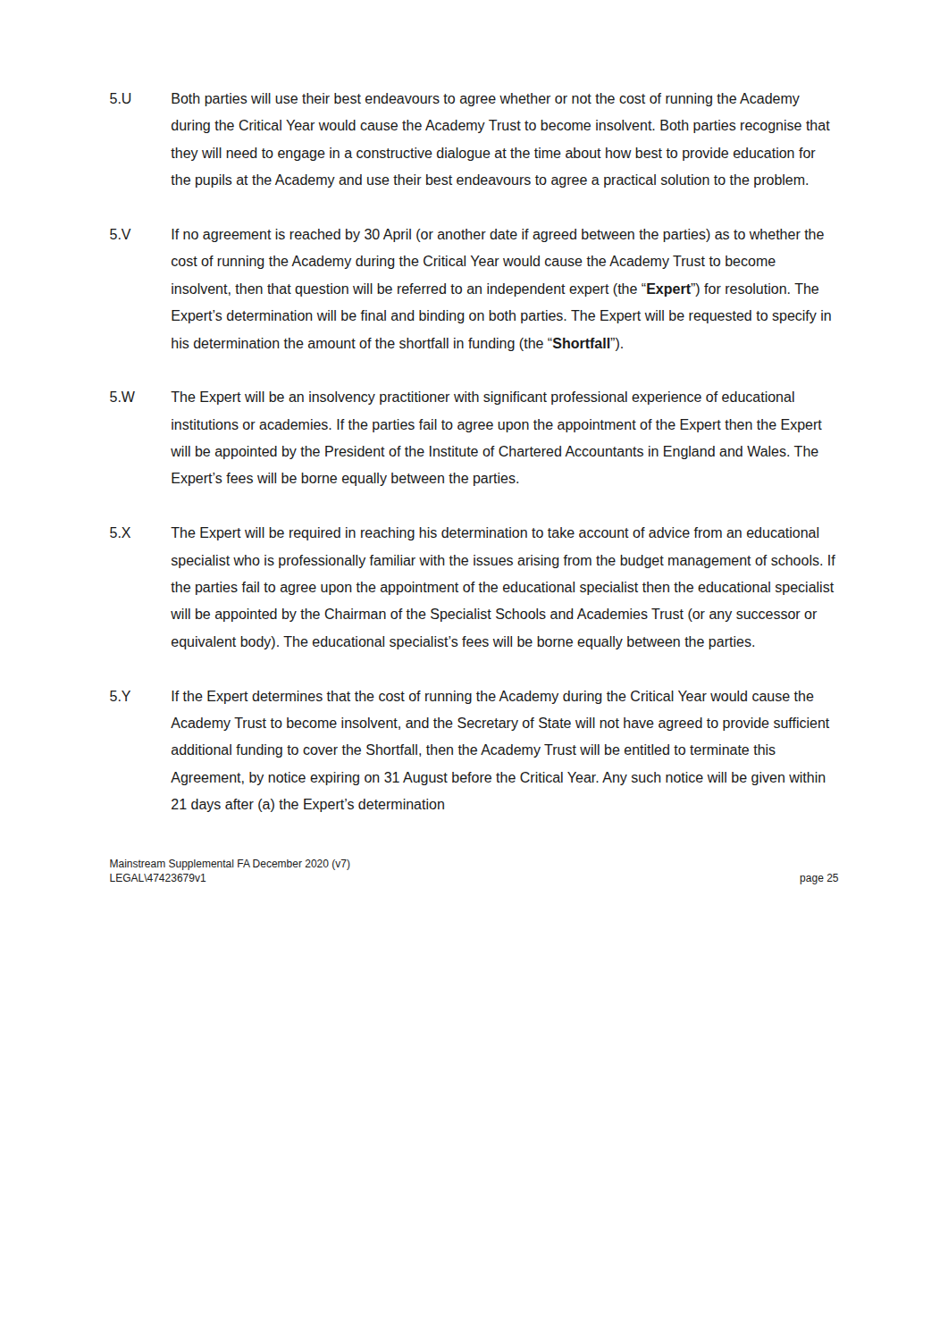5.U Both parties will use their best endeavours to agree whether or not the cost of running the Academy during the Critical Year would cause the Academy Trust to become insolvent. Both parties recognise that they will need to engage in a constructive dialogue at the time about how best to provide education for the pupils at the Academy and use their best endeavours to agree a practical solution to the problem.
5.V If no agreement is reached by 30 April (or another date if agreed between the parties) as to whether the cost of running the Academy during the Critical Year would cause the Academy Trust to become insolvent, then that question will be referred to an independent expert (the “Expert”) for resolution. The Expert’s determination will be final and binding on both parties. The Expert will be requested to specify in his determination the amount of the shortfall in funding (the “Shortfall”).
5.W The Expert will be an insolvency practitioner with significant professional experience of educational institutions or academies. If the parties fail to agree upon the appointment of the Expert then the Expert will be appointed by the President of the Institute of Chartered Accountants in England and Wales. The Expert’s fees will be borne equally between the parties.
5.X The Expert will be required in reaching his determination to take account of advice from an educational specialist who is professionally familiar with the issues arising from the budget management of schools. If the parties fail to agree upon the appointment of the educational specialist then the educational specialist will be appointed by the Chairman of the Specialist Schools and Academies Trust (or any successor or equivalent body). The educational specialist’s fees will be borne equally between the parties.
5.Y If the Expert determines that the cost of running the Academy during the Critical Year would cause the Academy Trust to become insolvent, and the Secretary of State will not have agreed to provide sufficient additional funding to cover the Shortfall, then the Academy Trust will be entitled to terminate this Agreement, by notice expiring on 31 August before the Critical Year. Any such notice will be given within 21 days after (a) the Expert’s determination
Mainstream Supplemental FA December 2020 (v7)
LEGAL\47423679v1
page 25